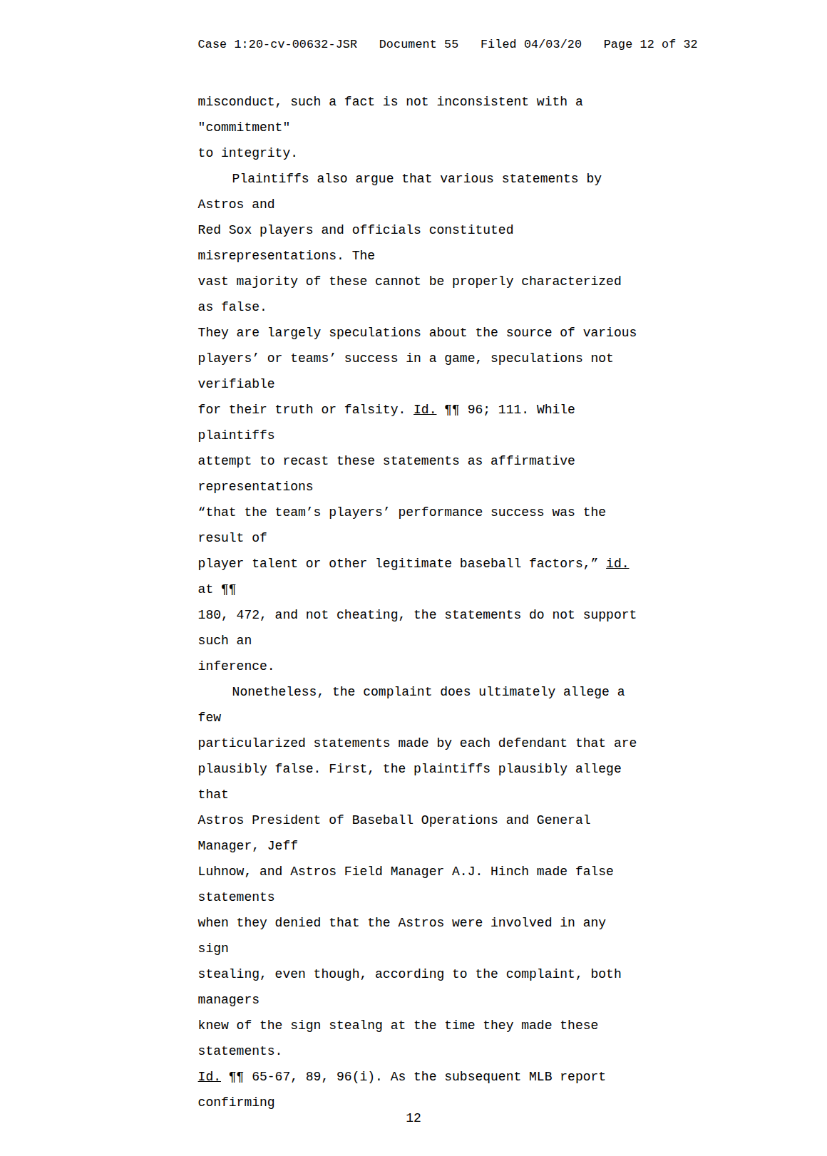Case 1:20-cv-00632-JSR Document 55 Filed 04/03/20 Page 12 of 32
misconduct, such a fact is not inconsistent with a "commitment"
to integrity.
Plaintiffs also argue that various statements by Astros and
Red Sox players and officials constituted misrepresentations. The
vast majority of these cannot be properly characterized as false.
They are largely speculations about the source of various
players’ or teams’ success in a game, speculations not verifiable
for their truth or falsity. Id. ¶¶ 96; 111. While plaintiffs
attempt to recast these statements as affirmative representations
“that the team’s players’ performance success was the result of
player talent or other legitimate baseball factors,” id. at ¶¶
180, 472, and not cheating, the statements do not support such an
inference.
Nonetheless, the complaint does ultimately allege a few
particularized statements made by each defendant that are
plausibly false. First, the plaintiffs plausibly allege that
Astros President of Baseball Operations and General Manager, Jeff
Luhnow, and Astros Field Manager A.J. Hinch made false statements
when they denied that the Astros were involved in any sign
stealing, even though, according to the complaint, both managers
knew of the sign stealng at the time they made these statements.
Id. ¶¶ 65-67, 89, 96(i). As the subsequent MLB report confirming
12